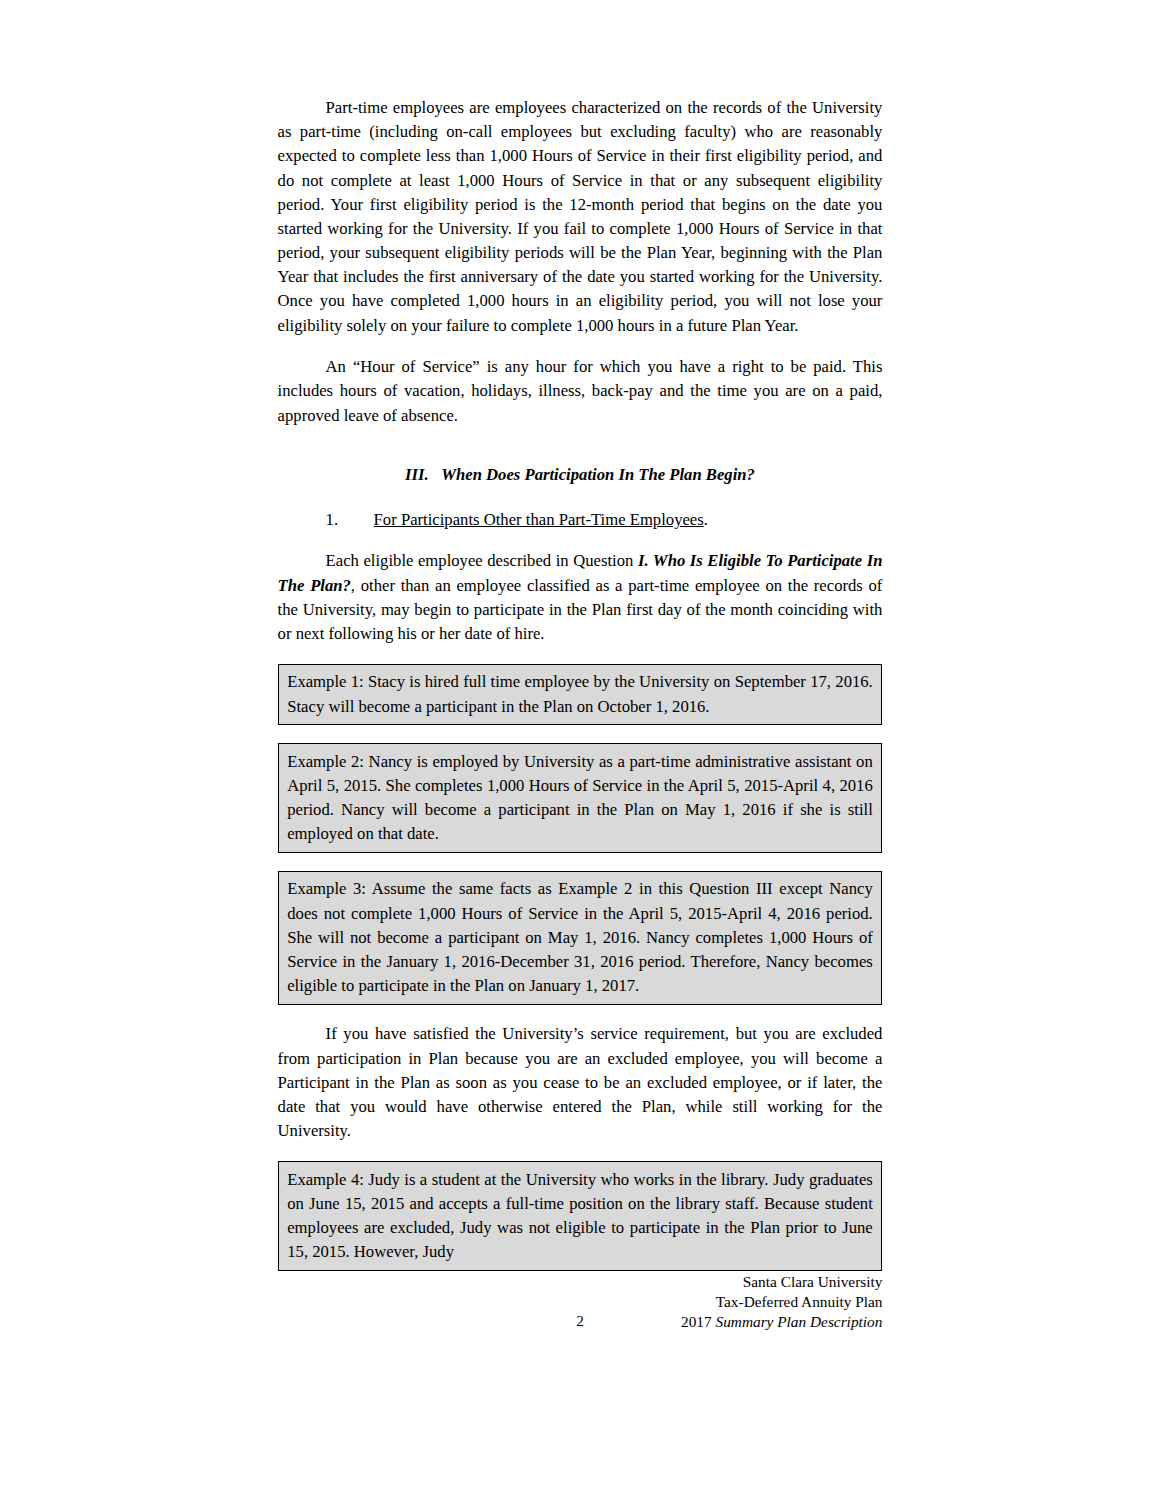Part-time employees are employees characterized on the records of the University as part-time (including on-call employees but excluding faculty) who are reasonably expected to complete less than 1,000 Hours of Service in their first eligibility period, and do not complete at least 1,000 Hours of Service in that or any subsequent eligibility period. Your first eligibility period is the 12-month period that begins on the date you started working for the University. If you fail to complete 1,000 Hours of Service in that period, your subsequent eligibility periods will be the Plan Year, beginning with the Plan Year that includes the first anniversary of the date you started working for the University. Once you have completed 1,000 hours in an eligibility period, you will not lose your eligibility solely on your failure to complete 1,000 hours in a future Plan Year.
An “Hour of Service” is any hour for which you have a right to be paid. This includes hours of vacation, holidays, illness, back-pay and the time you are on a paid, approved leave of absence.
III. When Does Participation In The Plan Begin?
1. For Participants Other than Part-Time Employees.
Each eligible employee described in Question I. Who Is Eligible To Participate In The Plan?, other than an employee classified as a part-time employee on the records of the University, may begin to participate in the Plan first day of the month coinciding with or next following his or her date of hire.
Example 1: Stacy is hired full time employee by the University on September 17, 2016. Stacy will become a participant in the Plan on October 1, 2016.
Example 2: Nancy is employed by University as a part-time administrative assistant on April 5, 2015. She completes 1,000 Hours of Service in the April 5, 2015-April 4, 2016 period. Nancy will become a participant in the Plan on May 1, 2016 if she is still employed on that date.
Example 3: Assume the same facts as Example 2 in this Question III except Nancy does not complete 1,000 Hours of Service in the April 5, 2015-April 4, 2016 period. She will not become a participant on May 1, 2016. Nancy completes 1,000 Hours of Service in the January 1, 2016-December 31, 2016 period. Therefore, Nancy becomes eligible to participate in the Plan on January 1, 2017.
If you have satisfied the University’s service requirement, but you are excluded from participation in Plan because you are an excluded employee, you will become a Participant in the Plan as soon as you cease to be an excluded employee, or if later, the date that you would have otherwise entered the Plan, while still working for the University.
Example 4: Judy is a student at the University who works in the library. Judy graduates on June 15, 2015 and accepts a full-time position on the library staff. Because student employees are excluded, Judy was not eligible to participate in the Plan prior to June 15, 2015. However, Judy
Santa Clara University
Tax-Deferred Annuity Plan
2017 Summary Plan Description
2